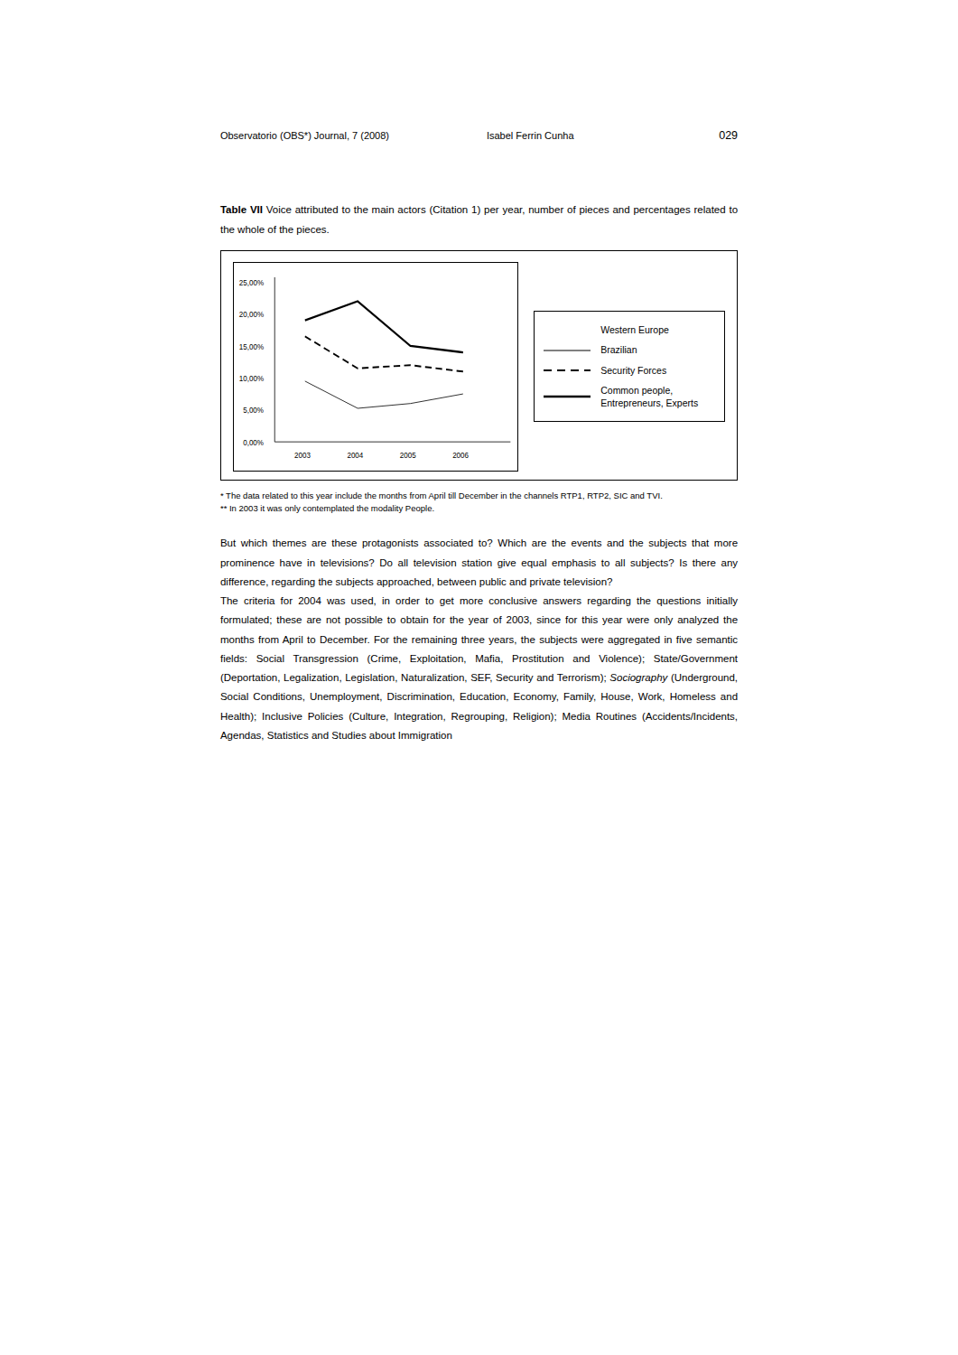Observatorio (OBS*) Journal, 7 (2008)
Isabel Ferrin Cunha
029
Table VII Voice attributed to the main actors (Citation 1) per year, number of pieces and percentages related to the whole of the pieces.
25,00% 20,00% 15,00% 10,00% 5,00% 0,00% 2003 2004 2005 2006
| | Western Europe |
| | Brazilian |
| | Security Forces |
| | Common people, Entrepreneurs, Experts |
* The data related to this year include the months from April till December in the channels RTP1, RTP2, SIC and TVI.
** In 2003 it was only contemplated the modality People.
But which themes are these protagonists associated to? Which are the events and the subjects that more prominence have in televisions? Do all television station give equal emphasis to all subjects? Is there any difference, regarding the subjects approached, between public and private television?
The criteria for 2004 was used, in order to get more conclusive answers regarding the questions initially formulated; these are not possible to obtain for the year of 2003, since for this year were only analyzed the months from April to December. For the remaining three years, the subjects were aggregated in five semantic fields: Social Transgression (Crime, Exploitation, Mafia, Prostitution and Violence); State/Government (Deportation, Legalization, Legislation, Naturalization, SEF, Security and Terrorism); Sociography (Underground, Social Conditions, Unemployment, Discrimination, Education, Economy, Family, House, Work, Homeless and Health); Inclusive Policies (Culture, Integration, Regrouping, Religion); Media Routines (Accidents/Incidents, Agendas, Statistics and Studies about Immigration